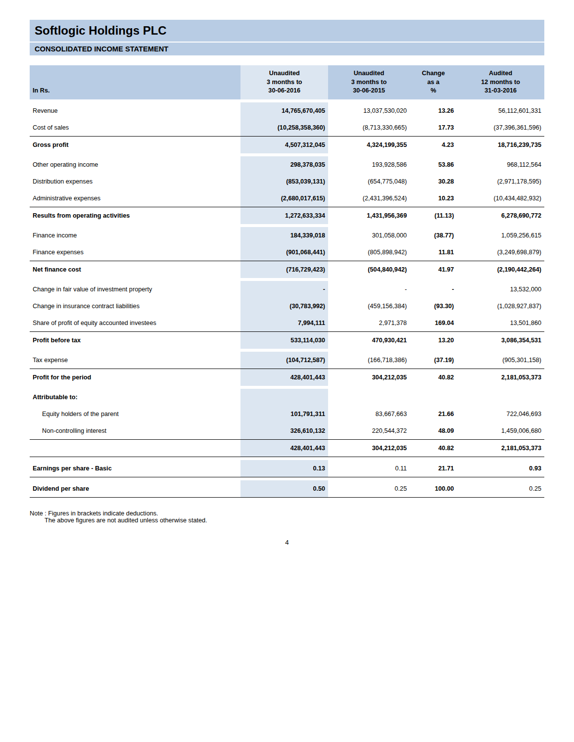Softlogic Holdings PLC
CONSOLIDATED INCOME STATEMENT
| In Rs. | Unaudited 3 months to 30-06-2016 | Unaudited 3 months to 30-06-2015 | Change as a % | Audited 12 months to 31-03-2016 |
| --- | --- | --- | --- | --- |
| Revenue | 14,765,670,405 | 13,037,530,020 | 13.26 | 56,112,601,331 |
| Cost of sales | (10,258,358,360) | (8,713,330,665) | 17.73 | (37,396,361,596) |
| Gross profit | 4,507,312,045 | 4,324,199,355 | 4.23 | 18,716,239,735 |
| Other operating income | 298,378,035 | 193,928,586 | 53.86 | 968,112,564 |
| Distribution expenses | (853,039,131) | (654,775,048) | 30.28 | (2,971,178,595) |
| Administrative expenses | (2,680,017,615) | (2,431,396,524) | 10.23 | (10,434,482,932) |
| Results from operating activities | 1,272,633,334 | 1,431,956,369 | (11.13) | 6,278,690,772 |
| Finance income | 184,339,018 | 301,058,000 | (38.77) | 1,059,256,615 |
| Finance expenses | (901,068,441) | (805,898,942) | 11.81 | (3,249,698,879) |
| Net finance cost | (716,729,423) | (504,840,942) | 41.97 | (2,190,442,264) |
| Change in fair value of investment property | - | - | - | 13,532,000 |
| Change in insurance contract liabilities | (30,783,992) | (459,156,384) | (93.30) | (1,028,927,837) |
| Share of profit of equity accounted investees | 7,994,111 | 2,971,378 | 169.04 | 13,501,860 |
| Profit before tax | 533,114,030 | 470,930,421 | 13.20 | 3,086,354,531 |
| Tax expense | (104,712,587) | (166,718,386) | (37.19) | (905,301,158) |
| Profit for the period | 428,401,443 | 304,212,035 | 40.82 | 2,181,053,373 |
| Attributable to: | | | | |
| Equity holders of the parent | 101,791,311 | 83,667,663 | 21.66 | 722,046,693 |
| Non-controlling interest | 326,610,132 | 220,544,372 | 48.09 | 1,459,006,680 |
| | 428,401,443 | 304,212,035 | 40.82 | 2,181,053,373 |
| Earnings per share - Basic | 0.13 | 0.11 | 21.71 | 0.93 |
| Dividend per share | 0.50 | 0.25 | 100.00 | 0.25 |
Note : Figures in brackets indicate deductions.
The above figures are not audited unless otherwise stated.
4